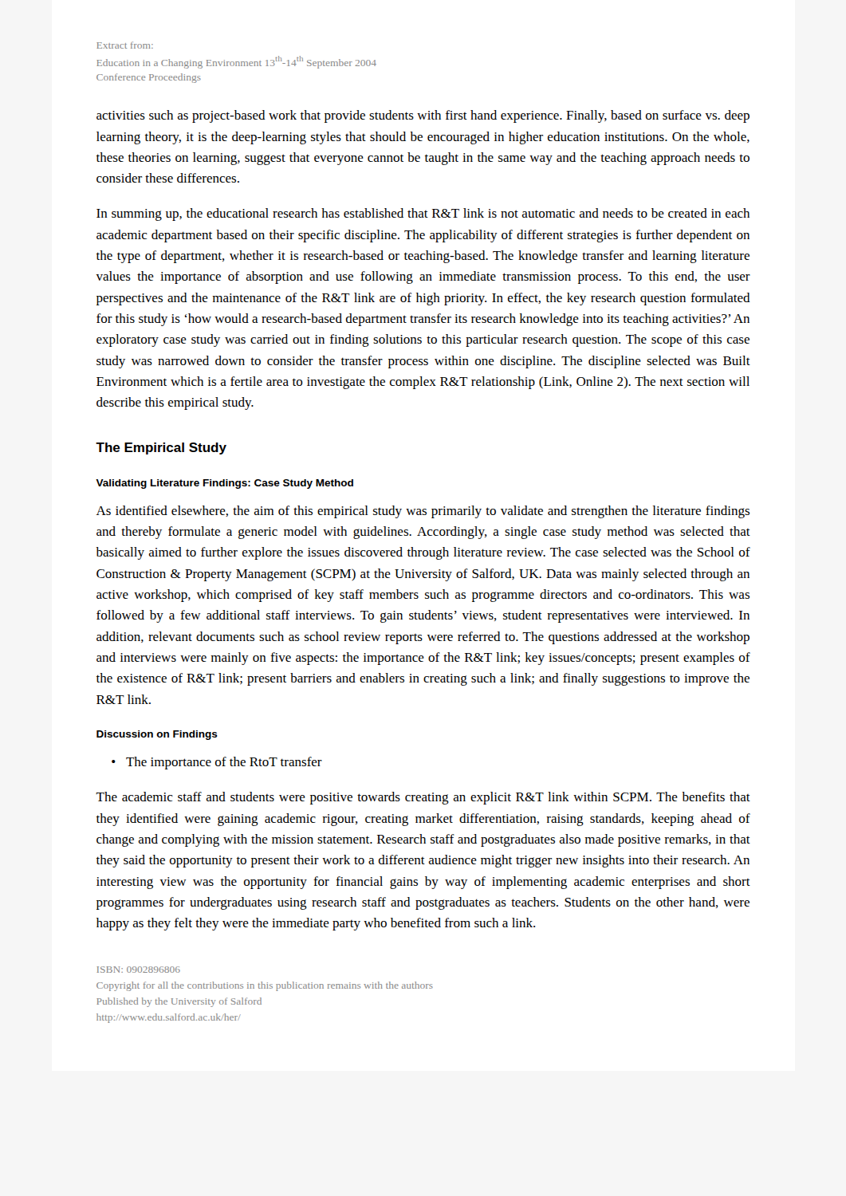Extract from: Education in a Changing Environment 13th-14th September 2004 Conference Proceedings
activities such as project-based work that provide students with first hand experience. Finally, based on surface vs. deep learning theory, it is the deep-learning styles that should be encouraged in higher education institutions. On the whole, these theories on learning, suggest that everyone cannot be taught in the same way and the teaching approach needs to consider these differences.
In summing up, the educational research has established that R&T link is not automatic and needs to be created in each academic department based on their specific discipline. The applicability of different strategies is further dependent on the type of department, whether it is research-based or teaching-based. The knowledge transfer and learning literature values the importance of absorption and use following an immediate transmission process. To this end, the user perspectives and the maintenance of the R&T link are of high priority. In effect, the key research question formulated for this study is ‘how would a research-based department transfer its research knowledge into its teaching activities?’ An exploratory case study was carried out in finding solutions to this particular research question. The scope of this case study was narrowed down to consider the transfer process within one discipline. The discipline selected was Built Environment which is a fertile area to investigate the complex R&T relationship (Link, Online 2). The next section will describe this empirical study.
The Empirical Study
Validating Literature Findings: Case Study Method
As identified elsewhere, the aim of this empirical study was primarily to validate and strengthen the literature findings and thereby formulate a generic model with guidelines. Accordingly, a single case study method was selected that basically aimed to further explore the issues discovered through literature review. The case selected was the School of Construction & Property Management (SCPM) at the University of Salford, UK. Data was mainly selected through an active workshop, which comprised of key staff members such as programme directors and co-ordinators. This was followed by a few additional staff interviews. To gain students’ views, student representatives were interviewed. In addition, relevant documents such as school review reports were referred to. The questions addressed at the workshop and interviews were mainly on five aspects: the importance of the R&T link; key issues/concepts; present examples of the existence of R&T link; present barriers and enablers in creating such a link; and finally suggestions to improve the R&T link.
Discussion on Findings
The importance of the RtoT transfer
The academic staff and students were positive towards creating an explicit R&T link within SCPM. The benefits that they identified were gaining academic rigour, creating market differentiation, raising standards, keeping ahead of change and complying with the mission statement. Research staff and postgraduates also made positive remarks, in that they said the opportunity to present their work to a different audience might trigger new insights into their research. An interesting view was the opportunity for financial gains by way of implementing academic enterprises and short programmes for undergraduates using research staff and postgraduates as teachers. Students on the other hand, were happy as they felt they were the immediate party who benefited from such a link.
ISBN: 0902896806 Copyright for all the contributions in this publication remains with the authors Published by the University of Salford http://www.edu.salford.ac.uk/her/